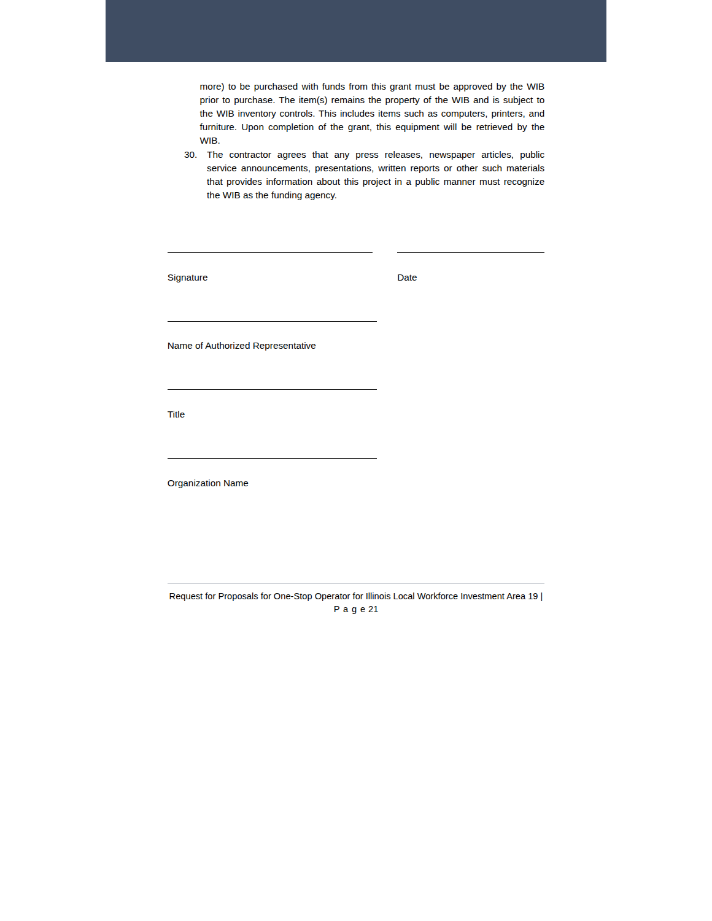more) to be purchased with funds from this grant must be approved by the WIB prior to purchase. The item(s) remains the property of the WIB and is subject to the WIB inventory controls. This includes items such as computers, printers, and furniture. Upon completion of the grant, this equipment will be retrieved by the WIB.
The contractor agrees that any press releases, newspaper articles, public service announcements, presentations, written reports or other such materials that provides information about this project in a public manner must recognize the WIB as the funding agency.
Signature
Date
Name of Authorized Representative
Title
Organization Name
Request for Proposals for One-Stop Operator for Illinois Local Workforce Investment Area 19 | P a g e 21